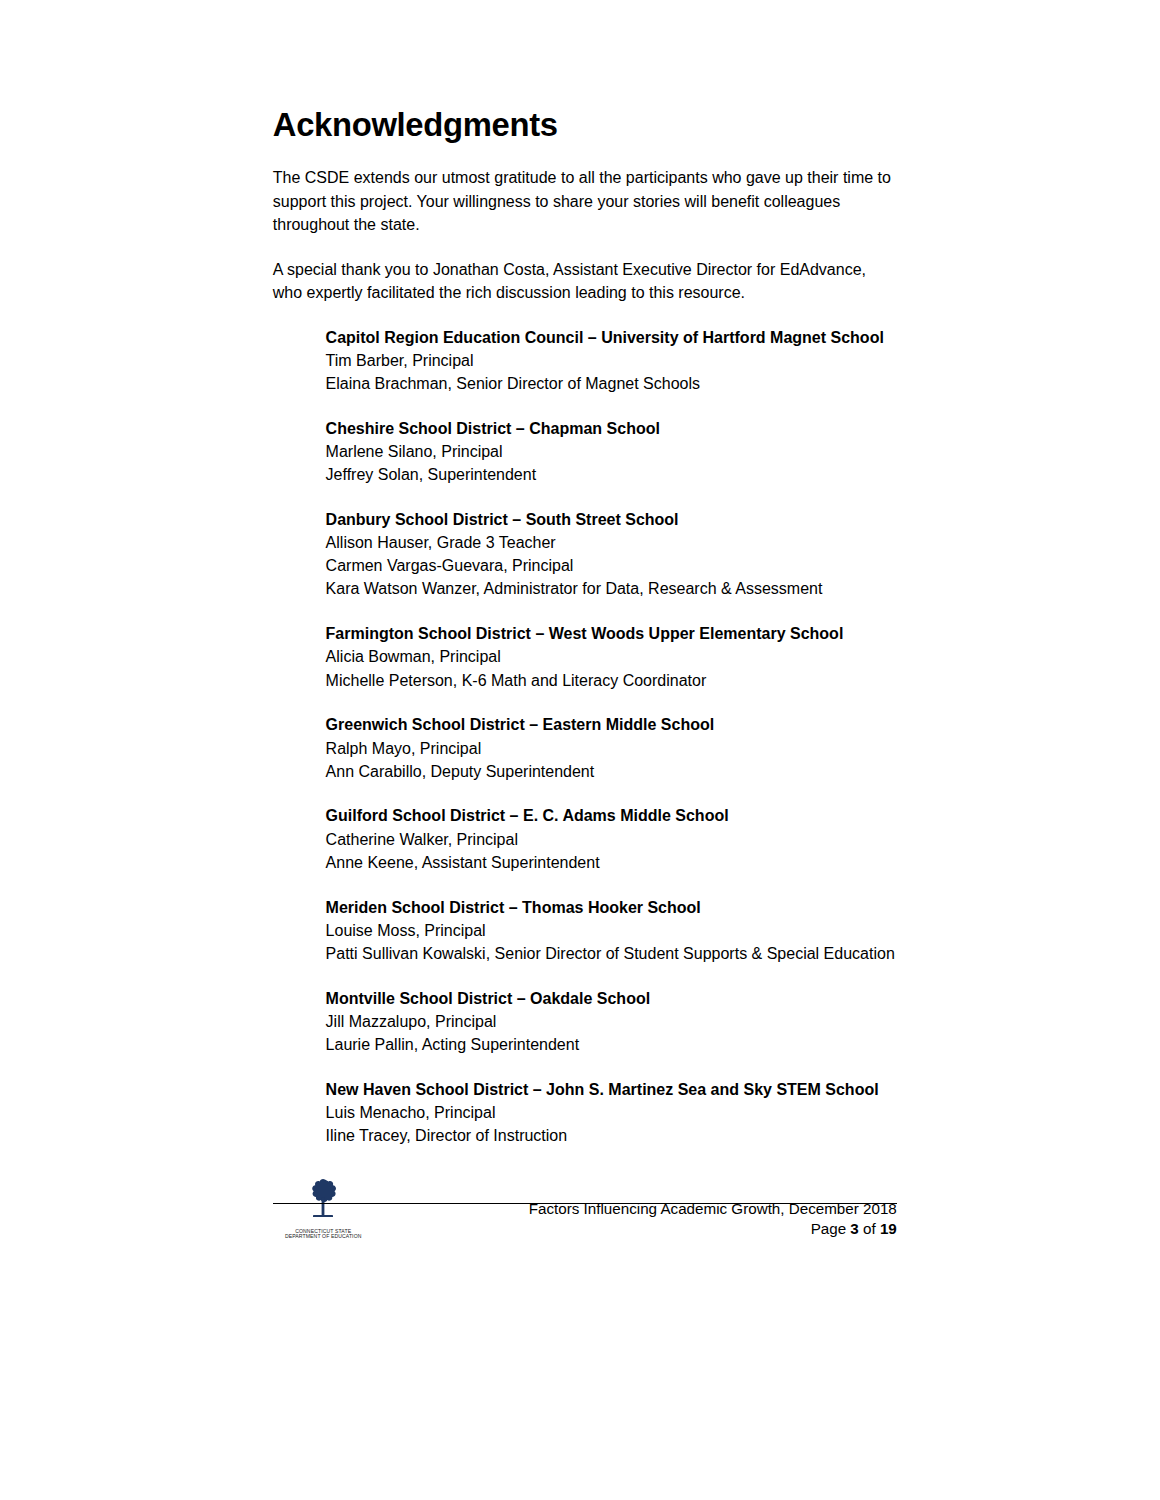Acknowledgments
The CSDE extends our utmost gratitude to all the participants who gave up their time to support this project. Your willingness to share your stories will benefit colleagues throughout the state.
A special thank you to Jonathan Costa, Assistant Executive Director for EdAdvance, who expertly facilitated the rich discussion leading to this resource.
Capitol Region Education Council – University of Hartford Magnet School
Tim Barber, Principal
Elaina Brachman, Senior Director of Magnet Schools
Cheshire School District – Chapman School
Marlene Silano, Principal
Jeffrey Solan, Superintendent
Danbury School District – South Street School
Allison Hauser, Grade 3 Teacher
Carmen Vargas-Guevara, Principal
Kara Watson Wanzer, Administrator for Data, Research & Assessment
Farmington School District – West Woods Upper Elementary School
Alicia Bowman, Principal
Michelle Peterson, K-6 Math and Literacy Coordinator
Greenwich School District – Eastern Middle School
Ralph Mayo, Principal
Ann Carabillo, Deputy Superintendent
Guilford School District – E. C. Adams Middle School
Catherine Walker, Principal
Anne Keene, Assistant Superintendent
Meriden School District – Thomas Hooker School
Louise Moss, Principal
Patti Sullivan Kowalski, Senior Director of Student Supports & Special Education
Montville School District – Oakdale School
Jill Mazzalupo, Principal
Laurie Pallin, Acting Superintendent
New Haven School District – John S. Martinez Sea and Sky STEM School
Luis Menacho, Principal
Iline Tracey, Director of Instruction
Connecticut State
Department of Education
Factors Influencing Academic Growth, December 2018 Page 3 of 19